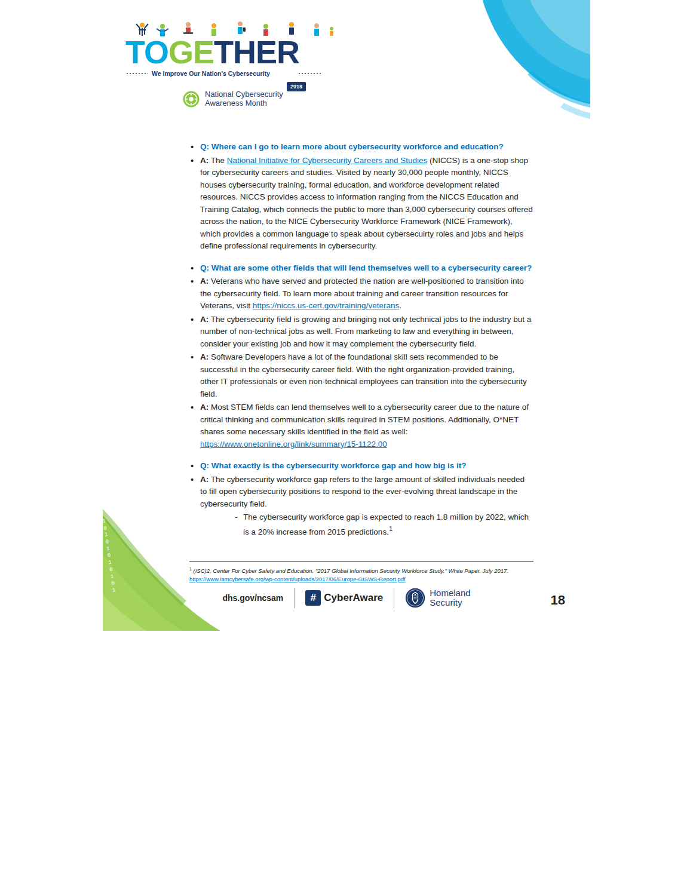1
0
1
0
1
0
1
0
1
0
1
TOGETHER We Improve Our Nation's Cybersecurity
National Cybersecurity
Awareness Month
2018
Q: Where can I go to learn more about cybersecurity workforce and education?
A: The National Initiative for Cybersecurity Careers and Studies (NICCS) is a one-stop shop for cybersecurity careers and studies. Visited by nearly 30,000 people monthly, NICCS houses cybersecurity training, formal education, and workforce development related resources. NICCS provides access to information ranging from the NICCS Education and Training Catalog, which connects the public to more than 3,000 cybersecurity courses offered across the nation, to the NICE Cybersecurity Workforce Framework (NICE Framework), which provides a common language to speak about cybersecuirty roles and jobs and helps define professional requirements in cybersecurity.
Q: What are some other fields that will lend themselves well to a cybersecurity career?
A: Veterans who have served and protected the nation are well-positioned to transition into the cybersecurity field. To learn more about training and career transition resources for Veterans, visit https://niccs.us-cert.gov/training/veterans.
A: The cybersecurity field is growing and bringing not only technical jobs to the industry but a number of non-technical jobs as well. From marketing to law and everything in between, consider your existing job and how it may complement the cybersecurity field.
A: Software Developers have a lot of the foundational skill sets recommended to be successful in the cybersecurity career field. With the right organization-provided training, other IT professionals or even non-technical employees can transition into the cybersecurity field.
A: Most STEM fields can lend themselves well to a cybersecurity career due to the nature of critical thinking and communication skills required in STEM positions. Additionally, O*NET shares some necessary skills identified in the field as well: https://www.onetonline.org/link/summary/15-1122.00
Q: What exactly is the cybersecurity workforce gap and how big is it?
A: The cybersecurity workforce gap refers to the large amount of skilled individuals needed to fill open cybersecurity positions to respond to the ever-evolving threat landscape in the cybersecurity field.
The cybersecurity workforce gap is expected to reach 1.8 million by 2022, which is a 20% increase from 2015 predictions.1
1 (ISC)2, Center For Cyber Safety and Education. "2017 Global Information Security Workforce Study." White Paper. July 2017.
https://www.iamcybersafe.org/wp-content/uploads/2017/06/Europe-GISWS-Report.pdf
dhs.gov/ncsam
#
CyberAware
Homeland
Security
18